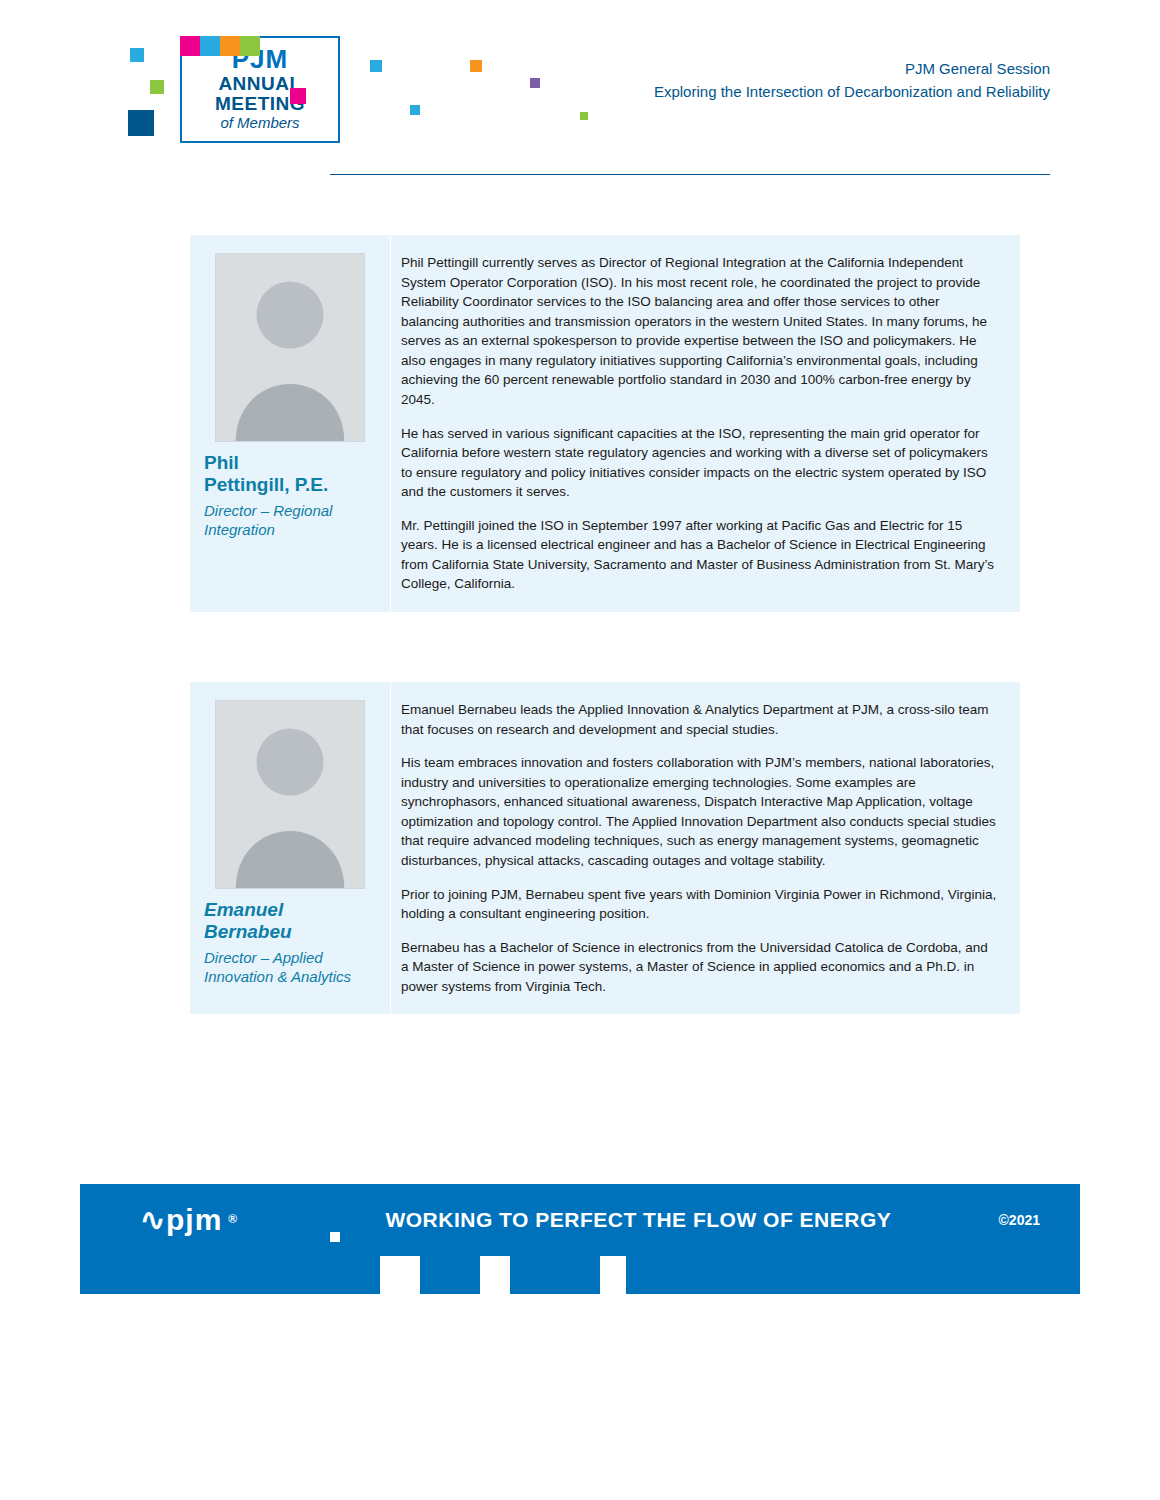PJM
ANNUAL
MEETING
of Members
PJM General Session
Exploring the Intersection of Decarbonization and Reliability
Phil
Pettingill, P.E.
Director – Regional Integration
Phil Pettingill currently serves as Director of Regional Integration at the California Independent System Operator Corporation (ISO). In his most recent role, he coordinated the project to provide Reliability Coordinator services to the ISO balancing area and offer those services to other balancing authorities and transmission operators in the western United States. In many forums, he serves as an external spokesperson to provide expertise between the ISO and policymakers. He also engages in many regulatory initiatives supporting California’s environmental goals, including achieving the 60 percent renewable portfolio standard in 2030 and 100% carbon-free energy by 2045.
He has served in various significant capacities at the ISO, representing the main grid operator for California before western state regulatory agencies and working with a diverse set of policymakers to ensure regulatory and policy initiatives consider impacts on the electric system operated by ISO and the customers it serves.
Mr. Pettingill joined the ISO in September 1997 after working at Pacific Gas and Electric for 15 years. He is a licensed electrical engineer and has a Bachelor of Science in Electrical Engineering from California State University, Sacramento and Master of Business Administration from St. Mary’s College, California.
Emanuel Bernabeu
Director – Applied Innovation & Analytics
Emanuel Bernabeu leads the Applied Innovation & Analytics Department at PJM, a cross-silo team that focuses on research and development and special studies.
His team embraces innovation and fosters collaboration with PJM’s members, national laboratories, industry and universities to operationalize emerging technologies. Some examples are synchrophasors, enhanced situational awareness, Dispatch Interactive Map Application, voltage optimization and topology control. The Applied Innovation Department also conducts special studies that require advanced modeling techniques, such as energy management systems, geomagnetic disturbances, physical attacks, cascading outages and voltage stability.
Prior to joining PJM, Bernabeu spent five years with Dominion Virginia Power in Richmond, Virginia, holding a consultant engineering position.
Bernabeu has a Bachelor of Science in electronics from the Universidad Catolica de Cordoba, and a Master of Science in power systems, a Master of Science in applied economics and a Ph.D. in power systems from Virginia Tech.
∿pjm®
WORKING TO PERFECT THE FLOW OF ENERGY
©2021